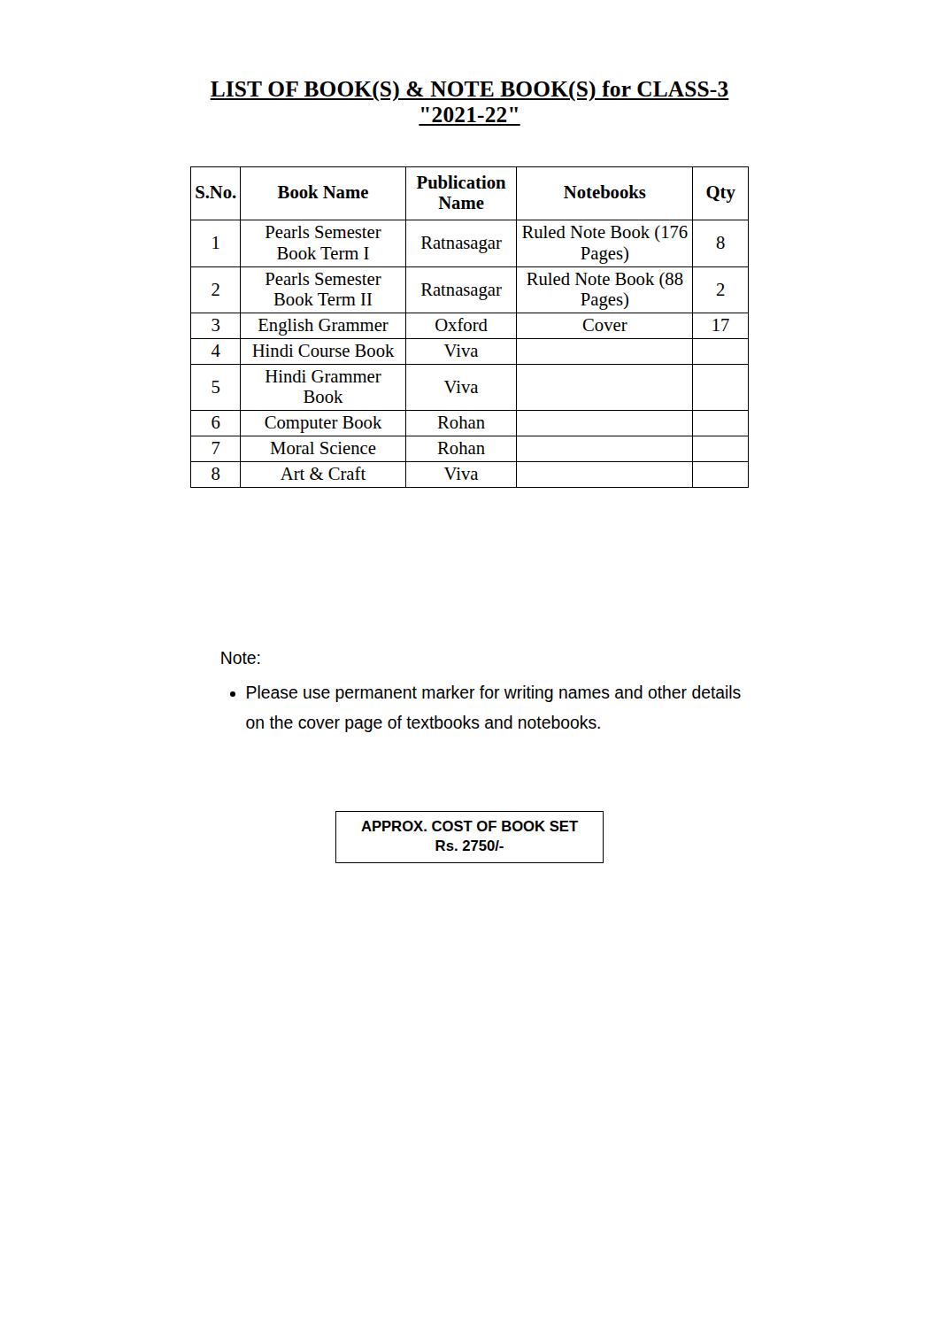LIST OF BOOK(S) & NOTE BOOK(S) for CLASS-3 "2021-22"
| S.No. | Book Name | Publication Name | Notebooks | Qty |
| --- | --- | --- | --- | --- |
| 1 | Pearls Semester Book Term I | Ratnasagar | Ruled Note Book (176 Pages) | 8 |
| 2 | Pearls Semester Book Term II | Ratnasagar | Ruled Note Book (88 Pages) | 2 |
| 3 | English Grammer | Oxford | Cover | 17 |
| 4 | Hindi Course Book | Viva | | |
| 5 | Hindi Grammer Book | Viva | | |
| 6 | Computer Book | Rohan | | |
| 7 | Moral Science | Rohan | | |
| 8 | Art & Craft | Viva | | |
Note:
Please use permanent marker for writing names and other details on the cover page of textbooks and notebooks.
APPROX. COST OF BOOK SET
Rs. 2750/-